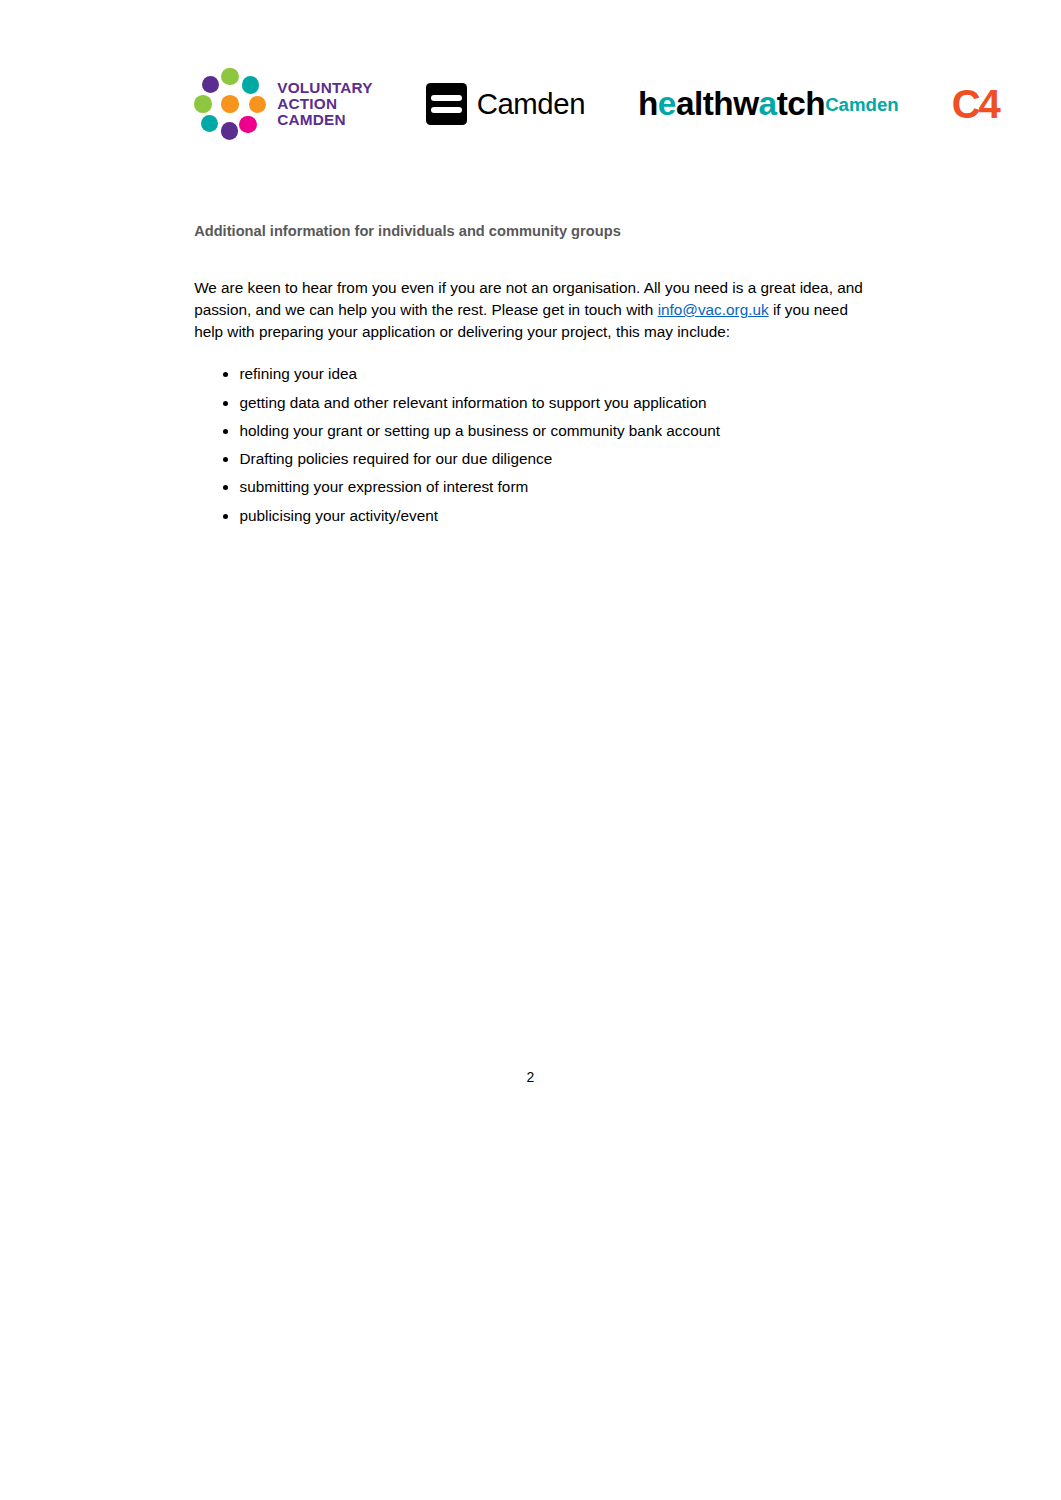VOLUNTARY
ACTION
CAMDEN
Camden
healthwatch
Camden
C4
Additional information for individuals and community groups
We are keen to hear from you even if you are not an organisation. All you need is a great idea, and passion, and we can help you with the rest. Please get in touch with info@vac.org.uk if you need help with preparing your application or delivering your project, this may include:
refining your idea
getting data and other relevant information to support you application
holding your grant or setting up a business or community bank account
Drafting policies required for our due diligence
submitting your expression of interest form
publicising your activity/event
2